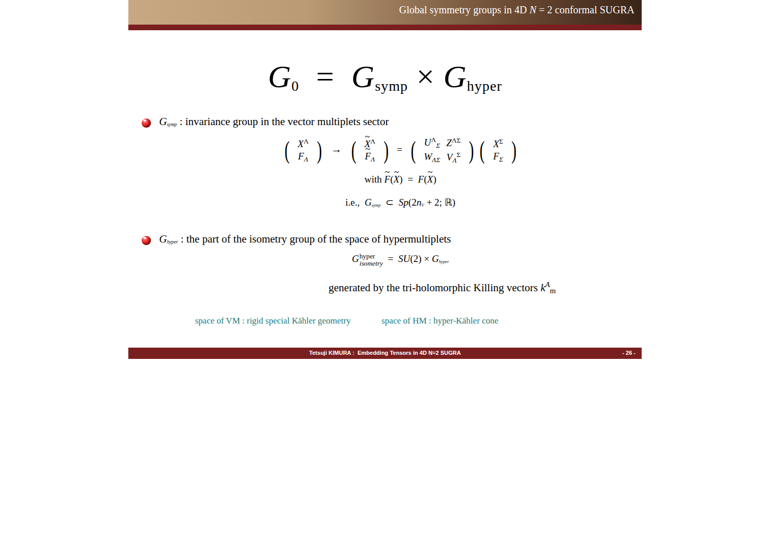Global symmetry groups in 4D N = 2 conformal SUGRA
G 0 = Gsymp × Ghyper
Gsymp : invariance group in the vector multiplets sector
(
| X Λ |
| F Λ |
) → (
| ~ X Λ |
| ~ F Λ |
) = (
| U Λ Σ | Z ΛΣ |
| W ΛΣ | V Λ Σ |
) (
| X Σ |
| F Σ |
)
with ~F(~X) = F(~X)
i.e., Gsymp ⊂ Sp(2nV + 2; ℝ)
Ghyper : the part of the isometry group of the space of hypermultiplets
G hyper isometry = SU(2) × Ghyper
generated by the tri-holomorphic Killing vectors kAm
space of VM : rigid special Kähler geometry space of HM : hyper-Kähler cone
Tetsuji KIMURA : Embedding Tensors in 4D N=2 SUGRA
- 26 -